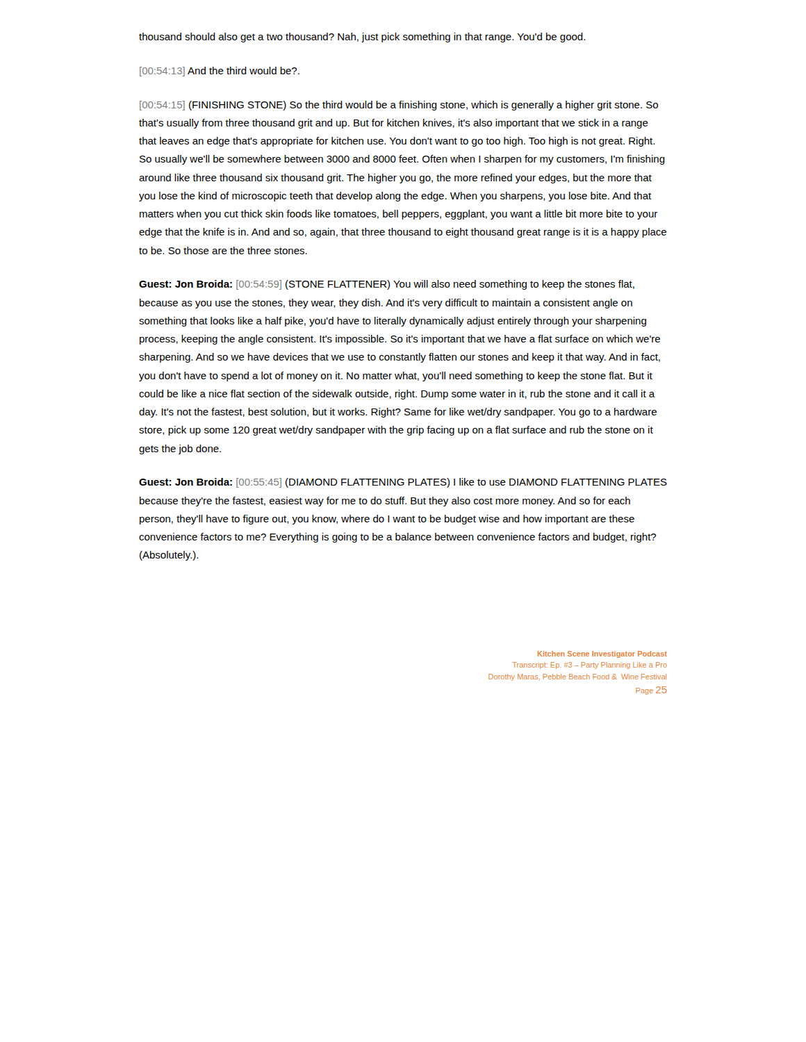thousand should also get a two thousand? Nah, just pick something in that range. You'd be good.
[00:54:13] And the third would be?.
[00:54:15] (FINISHING STONE) So the third would be a finishing stone, which is generally a higher grit stone. So that's usually from three thousand grit and up. But for kitchen knives, it's also important that we stick in a range that leaves an edge that's appropriate for kitchen use. You don't want to go too high. Too high is not great. Right. So usually we'll be somewhere between 3000 and 8000 feet. Often when I sharpen for my customers, I'm finishing around like three thousand six thousand grit. The higher you go, the more refined your edges, but the more that you lose the kind of microscopic teeth that develop along the edge. When you sharpens, you lose bite. And that matters when you cut thick skin foods like tomatoes, bell peppers, eggplant, you want a little bit more bite to your edge that the knife is in. And and so, again, that three thousand to eight thousand great range is it is a happy place to be. So those are the three stones.
Guest: Jon Broida: [00:54:59] (STONE FLATTENER) You will also need something to keep the stones flat, because as you use the stones, they wear, they dish. And it's very difficult to maintain a consistent angle on something that looks like a half pike, you'd have to literally dynamically adjust entirely through your sharpening process, keeping the angle consistent. It's impossible. So it's important that we have a flat surface on which we're sharpening. And so we have devices that we use to constantly flatten our stones and keep it that way. And in fact, you don't have to spend a lot of money on it. No matter what, you'll need something to keep the stone flat. But it could be like a nice flat section of the sidewalk outside, right. Dump some water in it, rub the stone and it call it a day. It's not the fastest, best solution, but it works. Right? Same for like wet/dry sandpaper. You go to a hardware store, pick up some 120 great wet/dry sandpaper with the grip facing up on a flat surface and rub the stone on it gets the job done.
Guest: Jon Broida: [00:55:45] (DIAMOND FLATTENING PLATES) I like to use DIAMOND FLATTENING PLATES because they're the fastest, easiest way for me to do stuff. But they also cost more money. And so for each person, they'll have to figure out, you know, where do I want to be budget wise and how important are these convenience factors to me? Everything is going to be a balance between convenience factors and budget, right? (Absolutely.).
Kitchen Scene Investigator Podcast
Transcript: Ep. #3 – Party Planning Like a Pro
Dorothy Maras, Pebble Beach Food & Wine Festival
Page 25